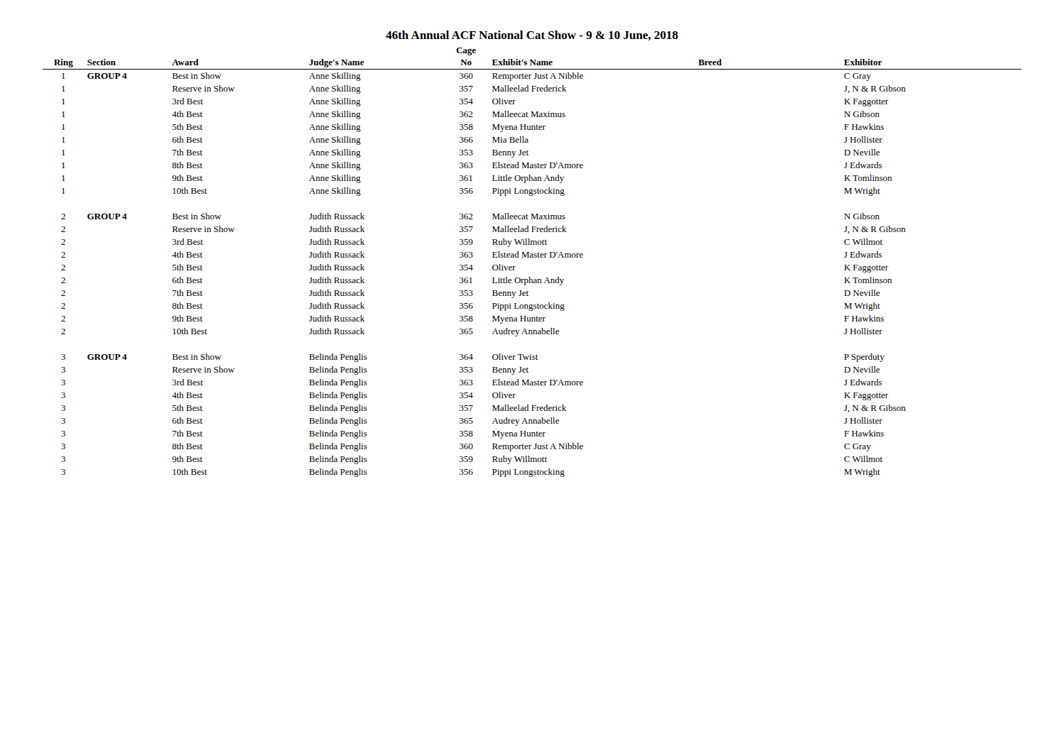46th Annual ACF National Cat Show - 9 & 10 June, 2018
| | | | | Cage | | | |
| --- | --- | --- | --- | --- | --- | --- | --- |
| Ring | Section | Award | Judge's Name | No | Exhibit's Name | Breed | Exhibitor |
| 1 | GROUP 4 | Best in Show | Anne Skilling | 360 | Remporter Just A Nibble | | C Gray |
| 1 | | Reserve in Show | Anne Skilling | 357 | Malleelad Frederick | | J, N & R Gibson |
| 1 | | 3rd Best | Anne Skilling | 354 | Oliver | | K Faggotter |
| 1 | | 4th Best | Anne Skilling | 362 | Malleecat Maximus | | N Gibson |
| 1 | | 5th Best | Anne Skilling | 358 | Myena Hunter | | F Hawkins |
| 1 | | 6th Best | Anne Skilling | 366 | Mia Bella | | J Hollister |
| 1 | | 7th Best | Anne Skilling | 353 | Benny Jet | | D Neville |
| 1 | | 8th Best | Anne Skilling | 363 | Elstead Master D'Amore | | J Edwards |
| 1 | | 9th Best | Anne Skilling | 361 | Little Orphan Andy | | K Tomlinson |
| 1 | | 10th Best | Anne Skilling | 356 | Pippi Longstocking | | M Wright |
| 2 | GROUP 4 | Best in Show | Judith Russack | 362 | Malleecat Maximus | | N Gibson |
| 2 | | Reserve in Show | Judith Russack | 357 | Malleelad Frederick | | J, N & R Gibson |
| 2 | | 3rd Best | Judith Russack | 359 | Ruby Willmott | | C Willmot |
| 2 | | 4th Best | Judith Russack | 363 | Elstead Master D'Amore | | J Edwards |
| 2 | | 5th Best | Judith Russack | 354 | Oliver | | K Faggotter |
| 2 | | 6th Best | Judith Russack | 361 | Little Orphan Andy | | K Tomlinson |
| 2 | | 7th Best | Judith Russack | 353 | Benny Jet | | D Neville |
| 2 | | 8th Best | Judith Russack | 356 | Pippi Longstocking | | M Wright |
| 2 | | 9th Best | Judith Russack | 358 | Myena Hunter | | F Hawkins |
| 2 | | 10th Best | Judith Russack | 365 | Audrey Annabelle | | J Hollister |
| 3 | GROUP 4 | Best in Show | Belinda Penglis | 364 | Oliver Twist | | P Sperduty |
| 3 | | Reserve in Show | Belinda Penglis | 353 | Benny Jet | | D Neville |
| 3 | | 3rd Best | Belinda Penglis | 363 | Elstead Master D'Amore | | J Edwards |
| 3 | | 4th Best | Belinda Penglis | 354 | Oliver | | K Faggotter |
| 3 | | 5th Best | Belinda Penglis | 357 | Malleelad Frederick | | J, N & R Gibson |
| 3 | | 6th Best | Belinda Penglis | 365 | Audrey Annabelle | | J Hollister |
| 3 | | 7th Best | Belinda Penglis | 358 | Myena Hunter | | F Hawkins |
| 3 | | 8th Best | Belinda Penglis | 360 | Remporter Just A Nibble | | C Gray |
| 3 | | 9th Best | Belinda Penglis | 359 | Ruby Willmott | | C Willmot |
| 3 | | 10th Best | Belinda Penglis | 356 | Pippi Longstocking | | M Wright |